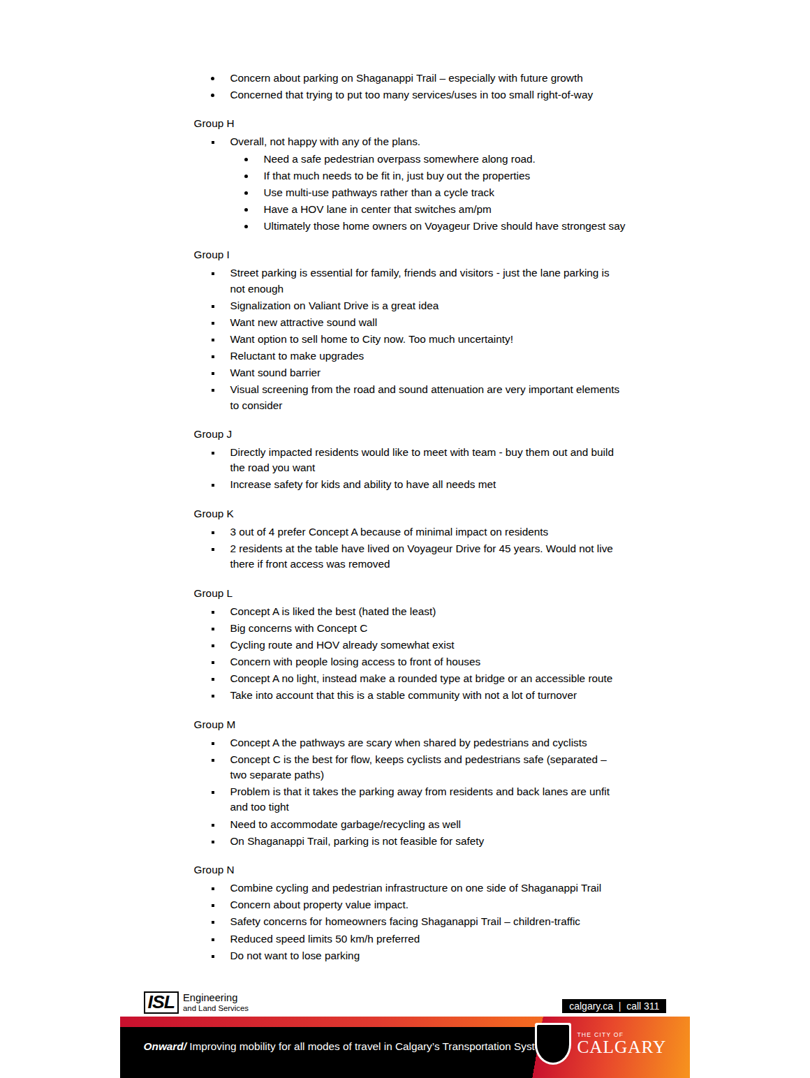Concern about parking on Shaganappi Trail – especially with future growth
Concerned that trying to put too many services/uses in too small right-of-way
Group H
Overall, not happy with any of the plans.
Need a safe pedestrian overpass somewhere along road.
If that much needs to be fit in, just buy out the properties
Use multi-use pathways rather than a cycle track
Have a HOV lane in center that switches am/pm
Ultimately those home owners on Voyageur Drive should have strongest say
Group I
Street parking is essential for family, friends and visitors - just the lane parking is not enough
Signalization on Valiant Drive is a great idea
Want new attractive sound wall
Want option to sell home to City now. Too much uncertainty!
Reluctant to make upgrades
Want sound barrier
Visual screening from the road and sound attenuation are very important elements to consider
Group J
Directly impacted residents would like to meet with team - buy them out and build the road you want
Increase safety for kids and ability to have all needs met
Group K
3 out of 4 prefer Concept A because of minimal impact on residents
2 residents at the table have lived on Voyageur Drive for 45 years. Would not live there if front access was removed
Group L
Concept A is liked the best (hated the least)
Big concerns with Concept C
Cycling route and HOV already somewhat exist
Concern with people losing access to front of houses
Concept A no light, instead make a rounded type at bridge or an accessible route
Take into account that this is a stable community with not a lot of turnover
Group M
Concept A the pathways are scary when shared by pedestrians and cyclists
Concept C is the best for flow, keeps cyclists and pedestrians safe (separated – two separate paths)
Problem is that it takes the parking away from residents and back lanes are unfit and too tight
Need to accommodate garbage/recycling as well
On Shaganappi Trail, parking is not feasible for safety
Group N
Combine cycling and pedestrian infrastructure on one side of Shaganappi Trail
Concern about property value impact.
Safety concerns for homeowners facing Shaganappi Trail – children-traffic
Reduced speed limits 50 km/h preferred
Do not want to lose parking
ISL Engineering
and Land Services
calgary.ca | call 311
Onward/ Improving mobility for all modes of travel in Calgary’s Transportation System
THE CITY OF CALGARY